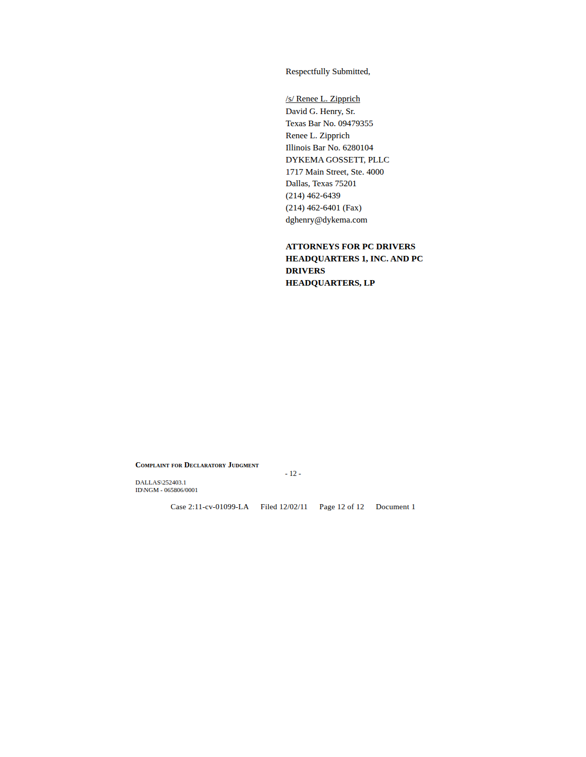Respectfully Submitted,
/s/ Renee L. Zipprich
David G. Henry, Sr.
Texas Bar No. 09479355
Renee L. Zipprich
Illinois Bar No. 6280104
DYKEMA GOSSETT, PLLC
1717 Main Street, Ste. 4000
Dallas, Texas 75201
(214) 462-6439
(214) 462-6401 (Fax)
dghenry@dykema.com
ATTORNEYS FOR PC DRIVERS
HEADQUARTERS 1, INC. AND PC DRIVERS
HEADQUARTERS, LP
Complaint for Declaratory Judgment
- 12 -
DALLAS\252403.1
ID\NGM - 065806/0001
Case 2:11-cv-01099-LA Filed 12/02/11 Page 12 of 12 Document 1